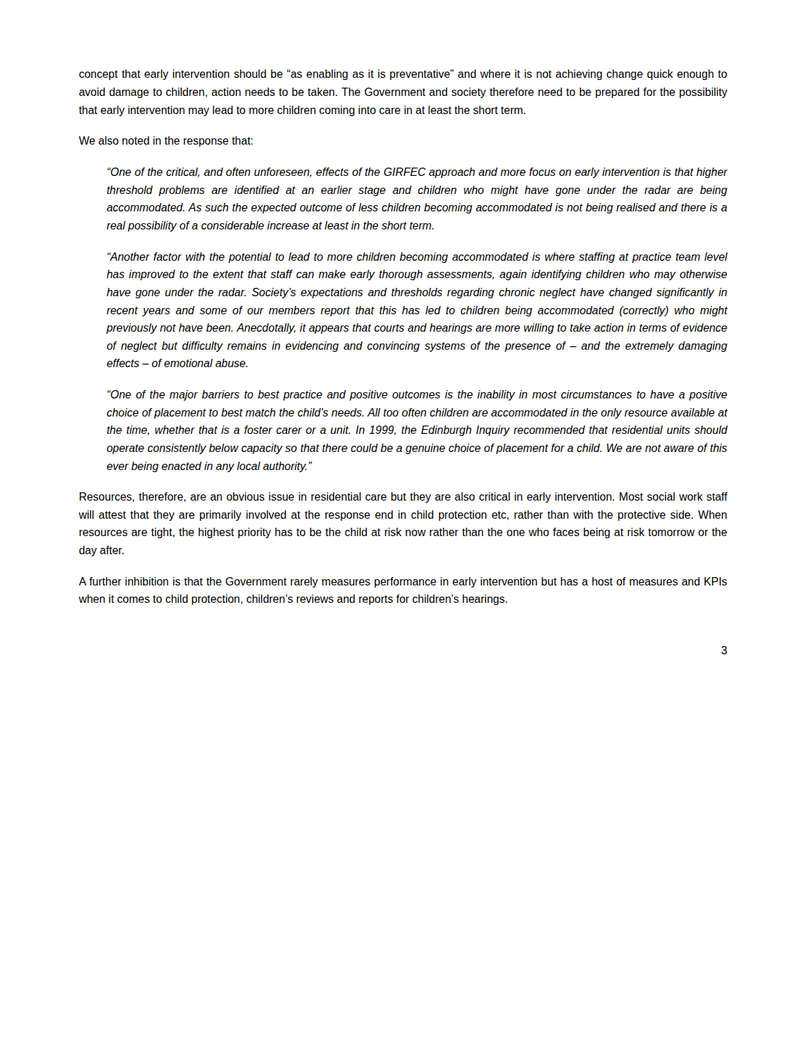concept that early intervention should be “as enabling as it is preventative” and where it is not achieving change quick enough to avoid damage to children, action needs to be taken. The Government and society therefore need to be prepared for the possibility that early intervention may lead to more children coming into care in at least the short term.
We also noted in the response that:
“One of the critical, and often unforeseen, effects of the GIRFEC approach and more focus on early intervention is that higher threshold problems are identified at an earlier stage and children who might have gone under the radar are being accommodated. As such the expected outcome of less children becoming accommodated is not being realised and there is a real possibility of a considerable increase at least in the short term.
“Another factor with the potential to lead to more children becoming accommodated is where staffing at practice team level has improved to the extent that staff can make early thorough assessments, again identifying children who may otherwise have gone under the radar. Society’s expectations and thresholds regarding chronic neglect have changed significantly in recent years and some of our members report that this has led to children being accommodated (correctly) who might previously not have been. Anecdotally, it appears that courts and hearings are more willing to take action in terms of evidence of neglect but difficulty remains in evidencing and convincing systems of the presence of – and the extremely damaging effects – of emotional abuse.
“One of the major barriers to best practice and positive outcomes is the inability in most circumstances to have a positive choice of placement to best match the child’s needs. All too often children are accommodated in the only resource available at the time, whether that is a foster carer or a unit. In 1999, the Edinburgh Inquiry recommended that residential units should operate consistently below capacity so that there could be a genuine choice of placement for a child. We are not aware of this ever being enacted in any local authority.”
Resources, therefore, are an obvious issue in residential care but they are also critical in early intervention. Most social work staff will attest that they are primarily involved at the response end in child protection etc, rather than with the protective side. When resources are tight, the highest priority has to be the child at risk now rather than the one who faces being at risk tomorrow or the day after.
A further inhibition is that the Government rarely measures performance in early intervention but has a host of measures and KPIs when it comes to child protection, children’s reviews and reports for children’s hearings.
3